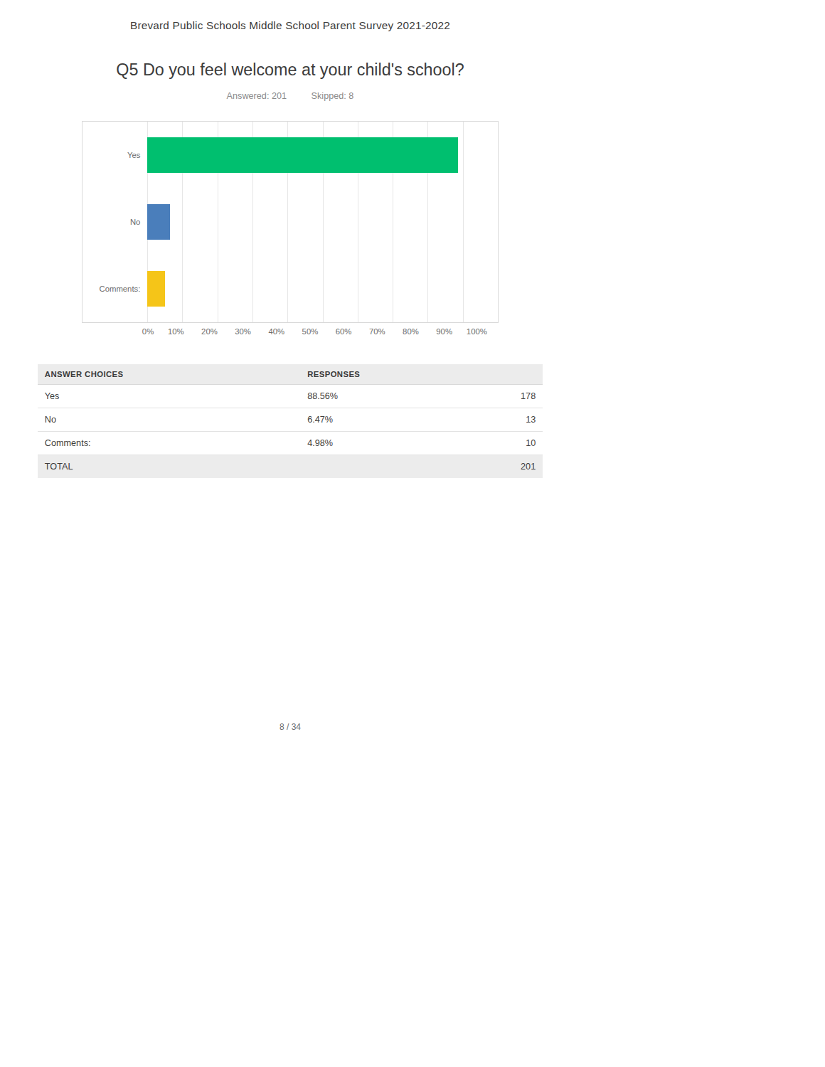Brevard Public Schools Middle School Parent Survey 2021-2022
Q5 Do you feel welcome at your child's school?
Answered: 201 Skipped: 8
Yes
No
Comments:
0% 10% 20% 30% 40% 50% 60% 70% 80% 90% 100%
| ANSWER CHOICES | RESPONSES |
| --- | --- |
| Yes | 88.56% 178 |
| No | 6.47% 13 |
| Comments: | 4.98% 10 |
| TOTAL | 201 |
8 / 34